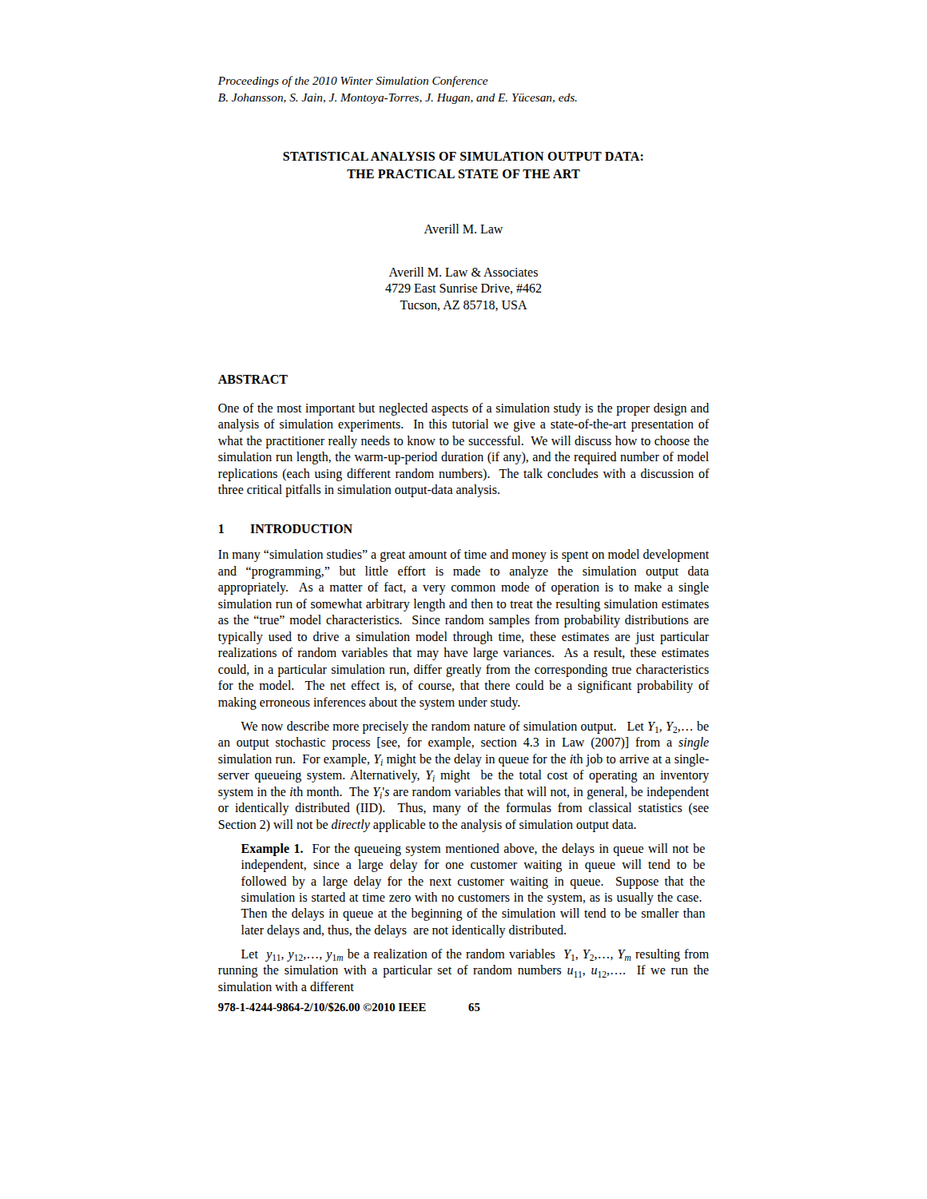Proceedings of the 2010 Winter Simulation Conference
B. Johansson, S. Jain, J. Montoya-Torres, J. Hugan, and E. Yücesan, eds.
Statistical Analysis of Simulation Output Data:
The Practical State of the Art
Averill M. Law
Averill M. Law & Associates
4729 East Sunrise Drive, #462
Tucson, AZ 85718, USA
Abstract
One of the most important but neglected aspects of a simulation study is the proper design and analysis of simulation experiments. In this tutorial we give a state-of-the-art presentation of what the practitioner really needs to know to be successful. We will discuss how to choose the simulation run length, the warm-up-period duration (if any), and the required number of model replications (each using different random numbers). The talk concludes with a discussion of three critical pitfalls in simulation output-data analysis.
1 INTRODUCTION
In many “simulation studies” a great amount of time and money is spent on model development and “programming,” but little effort is made to analyze the simulation output data appropriately. As a matter of fact, a very common mode of operation is to make a single simulation run of somewhat arbitrary length and then to treat the resulting simulation estimates as the “true” model characteristics. Since random samples from probability distributions are typically used to drive a simulation model through time, these estimates are just particular realizations of random variables that may have large variances. As a result, these estimates could, in a particular simulation run, differ greatly from the corresponding true characteristics for the model. The net effect is, of course, that there could be a significant probability of making erroneous inferences about the system under study.
We now describe more precisely the random nature of simulation output. Let Y1, Y2,… be an output stochastic process [see, for example, section 4.3 in Law (2007)] from a single simulation run. For example, Yi might be the delay in queue for the ith job to arrive at a single-server queueing system. Alternatively, Yi might be the total cost of operating an inventory system in the ith month. The Yi's are random variables that will not, in general, be independent or identically distributed (IID). Thus, many of the formulas from classical statistics (see Section 2) will not be directly applicable to the analysis of simulation output data.
Example 1. For the queueing system mentioned above, the delays in queue will not be independent, since a large delay for one customer waiting in queue will tend to be followed by a large delay for the next customer waiting in queue. Suppose that the simulation is started at time zero with no customers in the system, as is usually the case. Then the delays in queue at the beginning of the simulation will tend to be smaller than later delays and, thus, the delays are not identically distributed.
Let y11, y12,…, y1m be a realization of the random variables Y1, Y2,…, Ym resulting from running the simulation with a particular set of random numbers u11, u12,…. If we run the simulation with a different
978-1-4244-9864-2/10/$26.00 ©2010 IEEE65